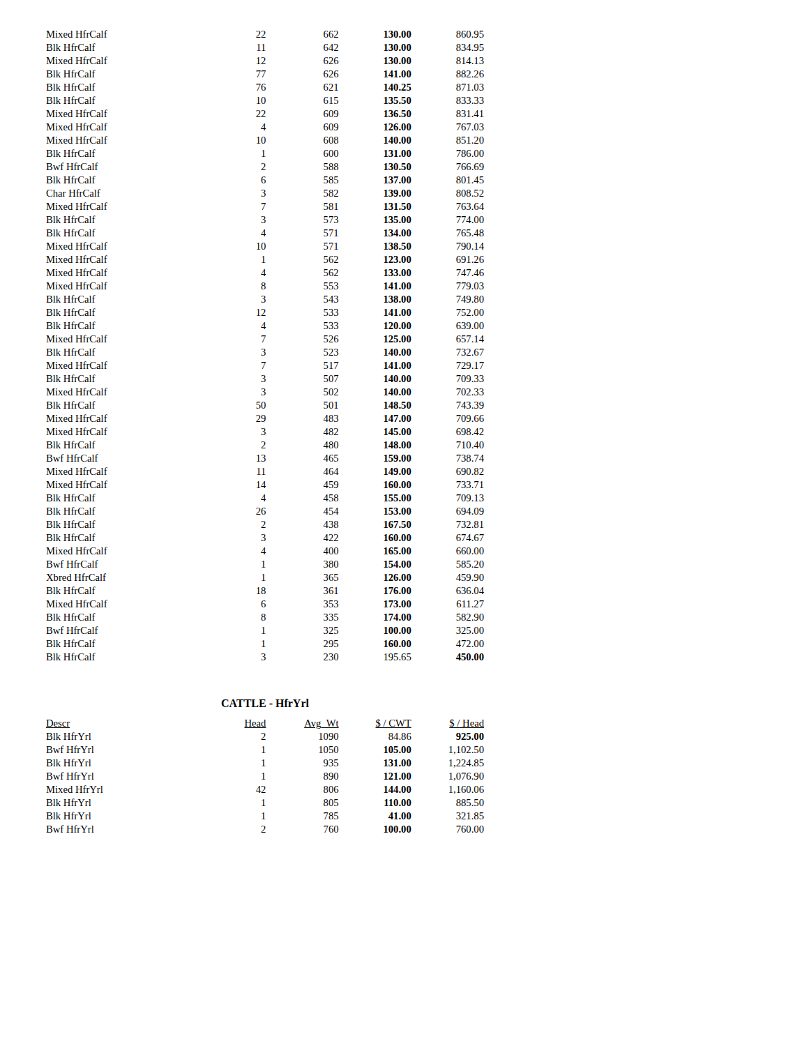| Mixed HfrCalf | 22 | 662 | 130.00 | 860.95 |
| Blk HfrCalf | 11 | 642 | 130.00 | 834.95 |
| Mixed HfrCalf | 12 | 626 | 130.00 | 814.13 |
| Blk HfrCalf | 77 | 626 | 141.00 | 882.26 |
| Blk HfrCalf | 76 | 621 | 140.25 | 871.03 |
| Blk HfrCalf | 10 | 615 | 135.50 | 833.33 |
| Mixed HfrCalf | 22 | 609 | 136.50 | 831.41 |
| Mixed HfrCalf | 4 | 609 | 126.00 | 767.03 |
| Mixed HfrCalf | 10 | 608 | 140.00 | 851.20 |
| Blk HfrCalf | 1 | 600 | 131.00 | 786.00 |
| Bwf HfrCalf | 2 | 588 | 130.50 | 766.69 |
| Blk HfrCalf | 6 | 585 | 137.00 | 801.45 |
| Char HfrCalf | 3 | 582 | 139.00 | 808.52 |
| Mixed HfrCalf | 7 | 581 | 131.50 | 763.64 |
| Blk HfrCalf | 3 | 573 | 135.00 | 774.00 |
| Blk HfrCalf | 4 | 571 | 134.00 | 765.48 |
| Mixed HfrCalf | 10 | 571 | 138.50 | 790.14 |
| Mixed HfrCalf | 1 | 562 | 123.00 | 691.26 |
| Mixed HfrCalf | 4 | 562 | 133.00 | 747.46 |
| Mixed HfrCalf | 8 | 553 | 141.00 | 779.03 |
| Blk HfrCalf | 3 | 543 | 138.00 | 749.80 |
| Blk HfrCalf | 12 | 533 | 141.00 | 752.00 |
| Blk HfrCalf | 4 | 533 | 120.00 | 639.00 |
| Mixed HfrCalf | 7 | 526 | 125.00 | 657.14 |
| Blk HfrCalf | 3 | 523 | 140.00 | 732.67 |
| Mixed HfrCalf | 7 | 517 | 141.00 | 729.17 |
| Blk HfrCalf | 3 | 507 | 140.00 | 709.33 |
| Mixed HfrCalf | 3 | 502 | 140.00 | 702.33 |
| Blk HfrCalf | 50 | 501 | 148.50 | 743.39 |
| Mixed HfrCalf | 29 | 483 | 147.00 | 709.66 |
| Mixed HfrCalf | 3 | 482 | 145.00 | 698.42 |
| Blk HfrCalf | 2 | 480 | 148.00 | 710.40 |
| Bwf HfrCalf | 13 | 465 | 159.00 | 738.74 |
| Mixed HfrCalf | 11 | 464 | 149.00 | 690.82 |
| Mixed HfrCalf | 14 | 459 | 160.00 | 733.71 |
| Blk HfrCalf | 4 | 458 | 155.00 | 709.13 |
| Blk HfrCalf | 26 | 454 | 153.00 | 694.09 |
| Blk HfrCalf | 2 | 438 | 167.50 | 732.81 |
| Blk HfrCalf | 3 | 422 | 160.00 | 674.67 |
| Mixed HfrCalf | 4 | 400 | 165.00 | 660.00 |
| Bwf HfrCalf | 1 | 380 | 154.00 | 585.20 |
| Xbred HfrCalf | 1 | 365 | 126.00 | 459.90 |
| Blk HfrCalf | 18 | 361 | 176.00 | 636.04 |
| Mixed HfrCalf | 6 | 353 | 173.00 | 611.27 |
| Blk HfrCalf | 8 | 335 | 174.00 | 582.90 |
| Bwf HfrCalf | 1 | 325 | 100.00 | 325.00 |
| Blk HfrCalf | 1 | 295 | 160.00 | 472.00 |
| Blk HfrCalf | 3 | 230 | 195.65 | 450.00 |
CATTLE - HfrYrl
| Descr | Head | Avg_Wt | $ / CWT | $ / Head |
| --- | --- | --- | --- | --- |
| Blk HfrYrl | 2 | 1090 | 84.86 | 925.00 |
| Bwf HfrYrl | 1 | 1050 | 105.00 | 1,102.50 |
| Blk HfrYrl | 1 | 935 | 131.00 | 1,224.85 |
| Bwf HfrYrl | 1 | 890 | 121.00 | 1,076.90 |
| Mixed HfrYrl | 42 | 806 | 144.00 | 1,160.06 |
| Blk HfrYrl | 1 | 805 | 110.00 | 885.50 |
| Blk HfrYrl | 1 | 785 | 41.00 | 321.85 |
| Bwf HfrYrl | 2 | 760 | 100.00 | 760.00 |